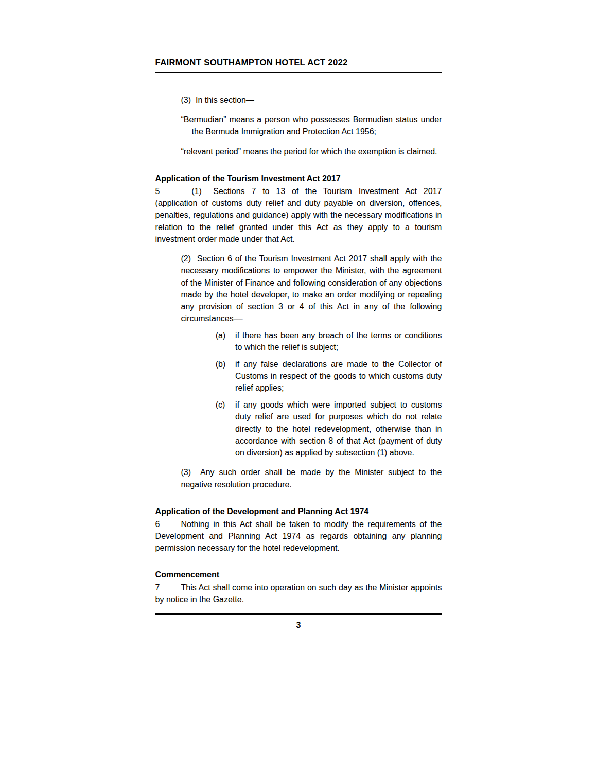FAIRMONT SOUTHAMPTON HOTEL ACT 2022
(3) In this section—
“Bermudian” means a person who possesses Bermudian status under the Bermuda Immigration and Protection Act 1956;
“relevant period” means the period for which the exemption is claimed.
Application of the Tourism Investment Act 2017
5(1) Sections 7 to 13 of the Tourism Investment Act 2017 (application of customs duty relief and duty payable on diversion, offences, penalties, regulations and guidance) apply with the necessary modifications in relation to the relief granted under this Act as they apply to a tourism investment order made under that Act.
(2) Section 6 of the Tourism Investment Act 2017 shall apply with the necessary modifications to empower the Minister, with the agreement of the Minister of Finance and following consideration of any objections made by the hotel developer, to make an order modifying or repealing any provision of section 3 or 4 of this Act in any of the following circumstances––
(a) if there has been any breach of the terms or conditions to which the relief is subject;
(b) if any false declarations are made to the Collector of Customs in respect of the goods to which customs duty relief applies;
(c) if any goods which were imported subject to customs duty relief are used for purposes which do not relate directly to the hotel redevelopment, otherwise than in accordance with section 8 of that Act (payment of duty on diversion) as applied by subsection (1) above.
(3) Any such order shall be made by the Minister subject to the negative resolution procedure.
Application of the Development and Planning Act 1974
6 Nothing in this Act shall be taken to modify the requirements of the Development and Planning Act 1974 as regards obtaining any planning permission necessary for the hotel redevelopment.
Commencement
7 This Act shall come into operation on such day as the Minister appoints by notice in the Gazette.
3